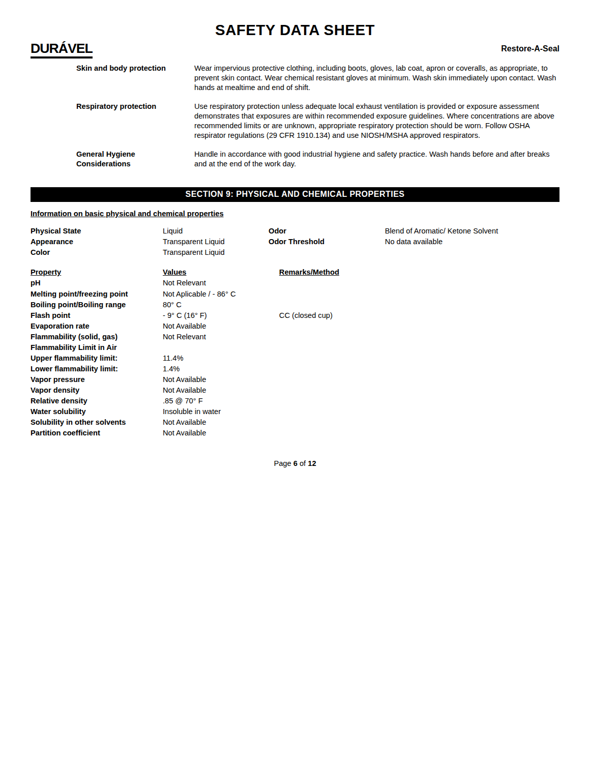SAFETY DATA SHEET
DURÁVEL
Restore-A-Seal
| Skin and body protection | Wear impervious protective clothing, including boots, gloves, lab coat, apron or coveralls, as appropriate, to prevent skin contact. Wear chemical resistant gloves at minimum. Wash skin immediately upon contact. Wash hands at mealtime and end of shift. |
| Respiratory protection | Use respiratory protection unless adequate local exhaust ventilation is provided or exposure assessment demonstrates that exposures are within recommended exposure guidelines. Where concentrations are above recommended limits or are unknown, appropriate respiratory protection should be worn. Follow OSHA respirator regulations (29 CFR 1910.134) and use NIOSH/MSHA approved respirators. |
| General Hygiene Considerations | Handle in accordance with good industrial hygiene and safety practice. Wash hands before and after breaks and at the end of the work day. |
SECTION 9: PHYSICAL AND CHEMICAL PROPERTIES
Information on basic physical and chemical properties
| Physical State | Liquid | Odor | Blend of Aromatic/ Ketone Solvent |
| Appearance | Transparent Liquid | Odor Threshold | No data available |
| Color | Transparent Liquid | | |
| Property | Values | Remarks/Method |
| pH | Not Relevant | |
| Melting point/freezing point | Not Aplicable / - 86° C | |
| Boiling point/Boiling range | 80° C | |
| Flash point | - 9° C (16° F) | CC (closed cup) |
| Evaporation rate | Not Available | |
| Flammability (solid, gas) | Not Relevant | |
| Flammability Limit in Air | | |
| Upper flammability limit: | 11.4% | |
| Lower flammability limit: | 1.4% | |
| Vapor pressure | Not Available | |
| Vapor density | Not Available | |
| Relative density | .85 @ 70° F | |
| Water solubility | Insoluble in water | |
| Solubility in other solvents | Not Available | |
| Partition coefficient | Not Available | |
Page 6 of 12